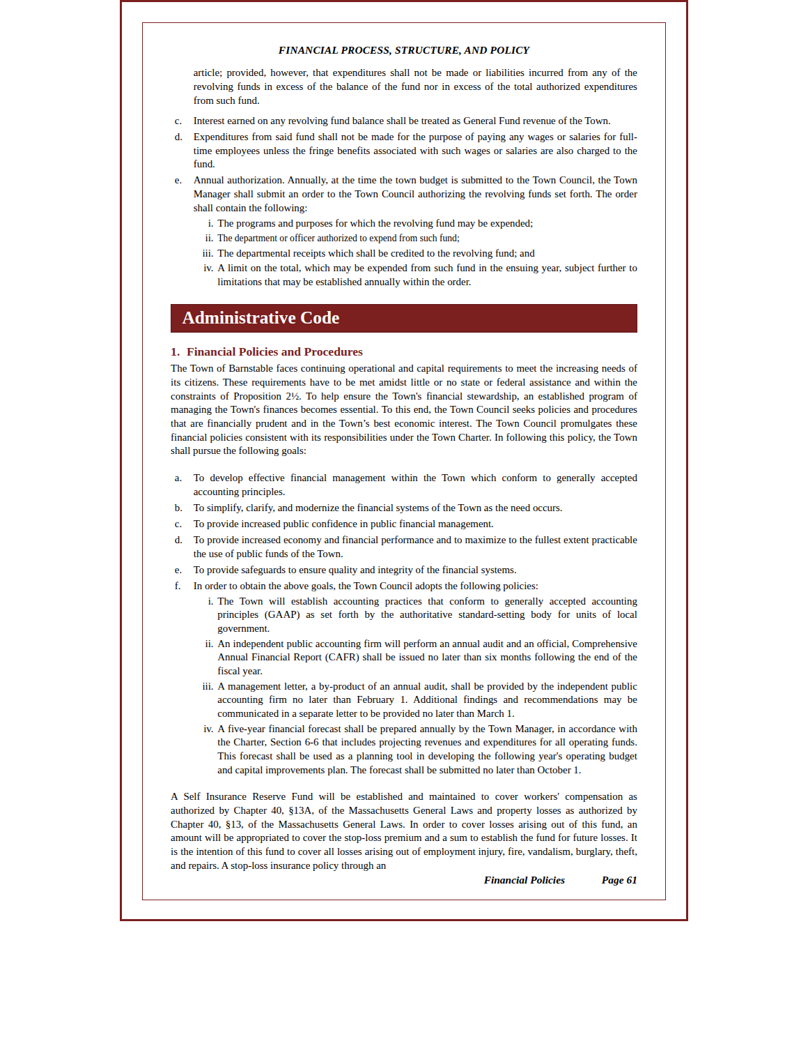FINANCIAL PROCESS, STRUCTURE, AND POLICY
article; provided, however, that expenditures shall not be made or liabilities incurred from any of the revolving funds in excess of the balance of the fund nor in excess of the total authorized expenditures from such fund.
c. Interest earned on any revolving fund balance shall be treated as General Fund revenue of the Town.
d. Expenditures from said fund shall not be made for the purpose of paying any wages or salaries for full-time employees unless the fringe benefits associated with such wages or salaries are also charged to the fund.
e. Annual authorization. Annually, at the time the town budget is submitted to the Town Council, the Town Manager shall submit an order to the Town Council authorizing the revolving funds set forth. The order shall contain the following:
i. The programs and purposes for which the revolving fund may be expended;
ii. The department or officer authorized to expend from such fund;
iii. The departmental receipts which shall be credited to the revolving fund; and
iv. A limit on the total, which may be expended from such fund in the ensuing year, subject further to limitations that may be established annually within the order.
Administrative Code
1. Financial Policies and Procedures
The Town of Barnstable faces continuing operational and capital requirements to meet the increasing needs of its citizens. These requirements have to be met amidst little or no state or federal assistance and within the constraints of Proposition 2½. To help ensure the Town's financial stewardship, an established program of managing the Town's finances becomes essential. To this end, the Town Council seeks policies and procedures that are financially prudent and in the Town’s best economic interest. The Town Council promulgates these financial policies consistent with its responsibilities under the Town Charter. In following this policy, the Town shall pursue the following goals:
a. To develop effective financial management within the Town which conform to generally accepted accounting principles.
b. To simplify, clarify, and modernize the financial systems of the Town as the need occurs.
c. To provide increased public confidence in public financial management.
d. To provide increased economy and financial performance and to maximize to the fullest extent practicable the use of public funds of the Town.
e. To provide safeguards to ensure quality and integrity of the financial systems.
f. In order to obtain the above goals, the Town Council adopts the following policies:
i. The Town will establish accounting practices that conform to generally accepted accounting principles (GAAP) as set forth by the authoritative standard-setting body for units of local government.
ii. An independent public accounting firm will perform an annual audit and an official, Comprehensive Annual Financial Report (CAFR) shall be issued no later than six months following the end of the fiscal year.
iii. A management letter, a by-product of an annual audit, shall be provided by the independent public accounting firm no later than February 1. Additional findings and recommendations may be communicated in a separate letter to be provided no later than March 1.
iv. A five-year financial forecast shall be prepared annually by the Town Manager, in accordance with the Charter, Section 6-6 that includes projecting revenues and expenditures for all operating funds. This forecast shall be used as a planning tool in developing the following year's operating budget and capital improvements plan. The forecast shall be submitted no later than October 1.
A Self Insurance Reserve Fund will be established and maintained to cover workers' compensation as authorized by Chapter 40, §13A, of the Massachusetts General Laws and property losses as authorized by Chapter 40, §13, of the Massachusetts General Laws. In order to cover losses arising out of this fund, an amount will be appropriated to cover the stop-loss premium and a sum to establish the fund for future losses. It is the intention of this fund to cover all losses arising out of employment injury, fire, vandalism, burglary, theft, and repairs. A stop-loss insurance policy through an
Financial Policies Page 61